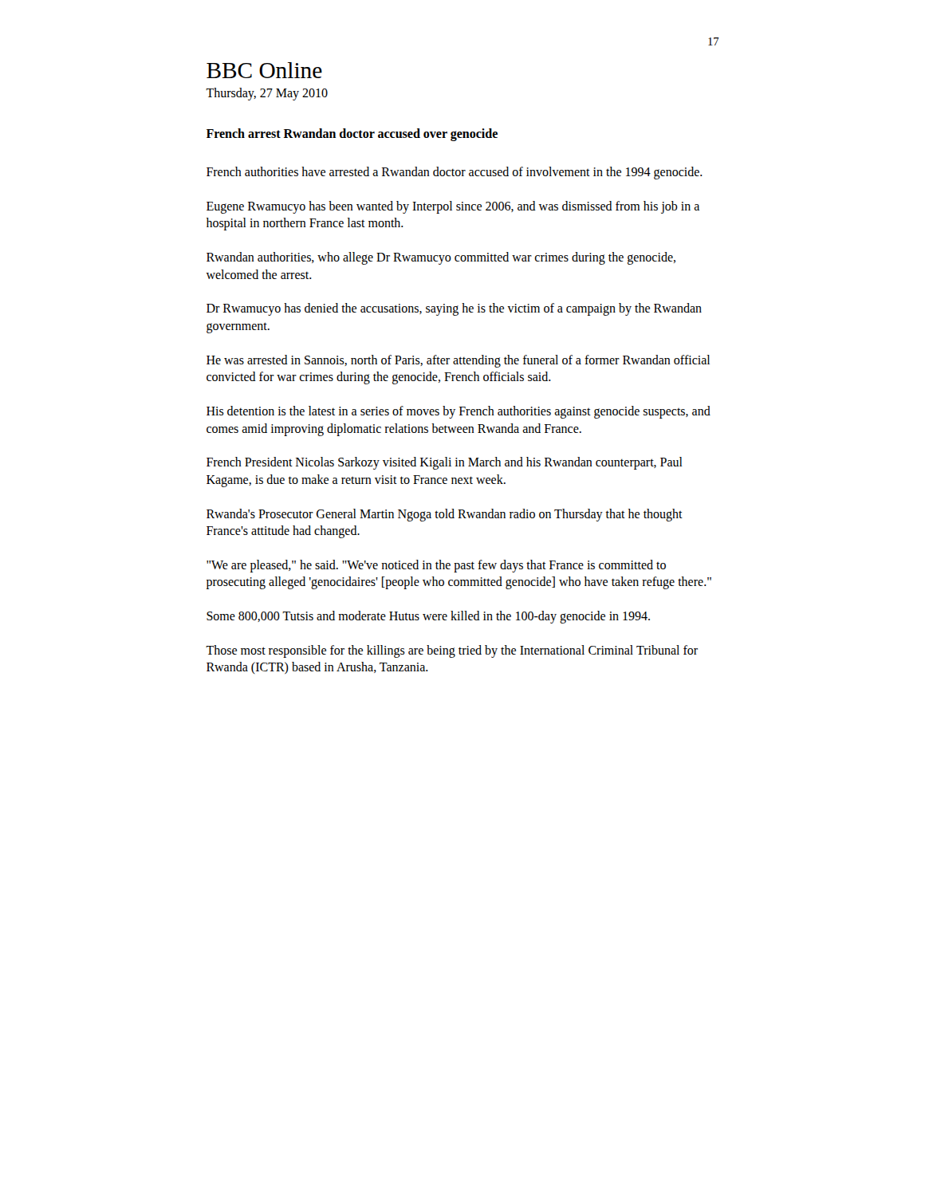17
BBC Online
Thursday, 27 May 2010
French arrest Rwandan doctor accused over genocide
French authorities have arrested a Rwandan doctor accused of involvement in the 1994 genocide.
Eugene Rwamucyo has been wanted by Interpol since 2006, and was dismissed from his job in a hospital in northern France last month.
Rwandan authorities, who allege Dr Rwamucyo committed war crimes during the genocide, welcomed the arrest.
Dr Rwamucyo has denied the accusations, saying he is the victim of a campaign by the Rwandan government.
He was arrested in Sannois, north of Paris, after attending the funeral of a former Rwandan official convicted for war crimes during the genocide, French officials said.
His detention is the latest in a series of moves by French authorities against genocide suspects, and comes amid improving diplomatic relations between Rwanda and France.
French President Nicolas Sarkozy visited Kigali in March and his Rwandan counterpart, Paul Kagame, is due to make a return visit to France next week.
Rwanda's Prosecutor General Martin Ngoga told Rwandan radio on Thursday that he thought France's attitude had changed.
"We are pleased," he said. "We've noticed in the past few days that France is committed to prosecuting alleged 'genocidaires' [people who committed genocide] who have taken refuge there."
Some 800,000 Tutsis and moderate Hutus were killed in the 100-day genocide in 1994.
Those most responsible for the killings are being tried by the International Criminal Tribunal for Rwanda (ICTR) based in Arusha, Tanzania.